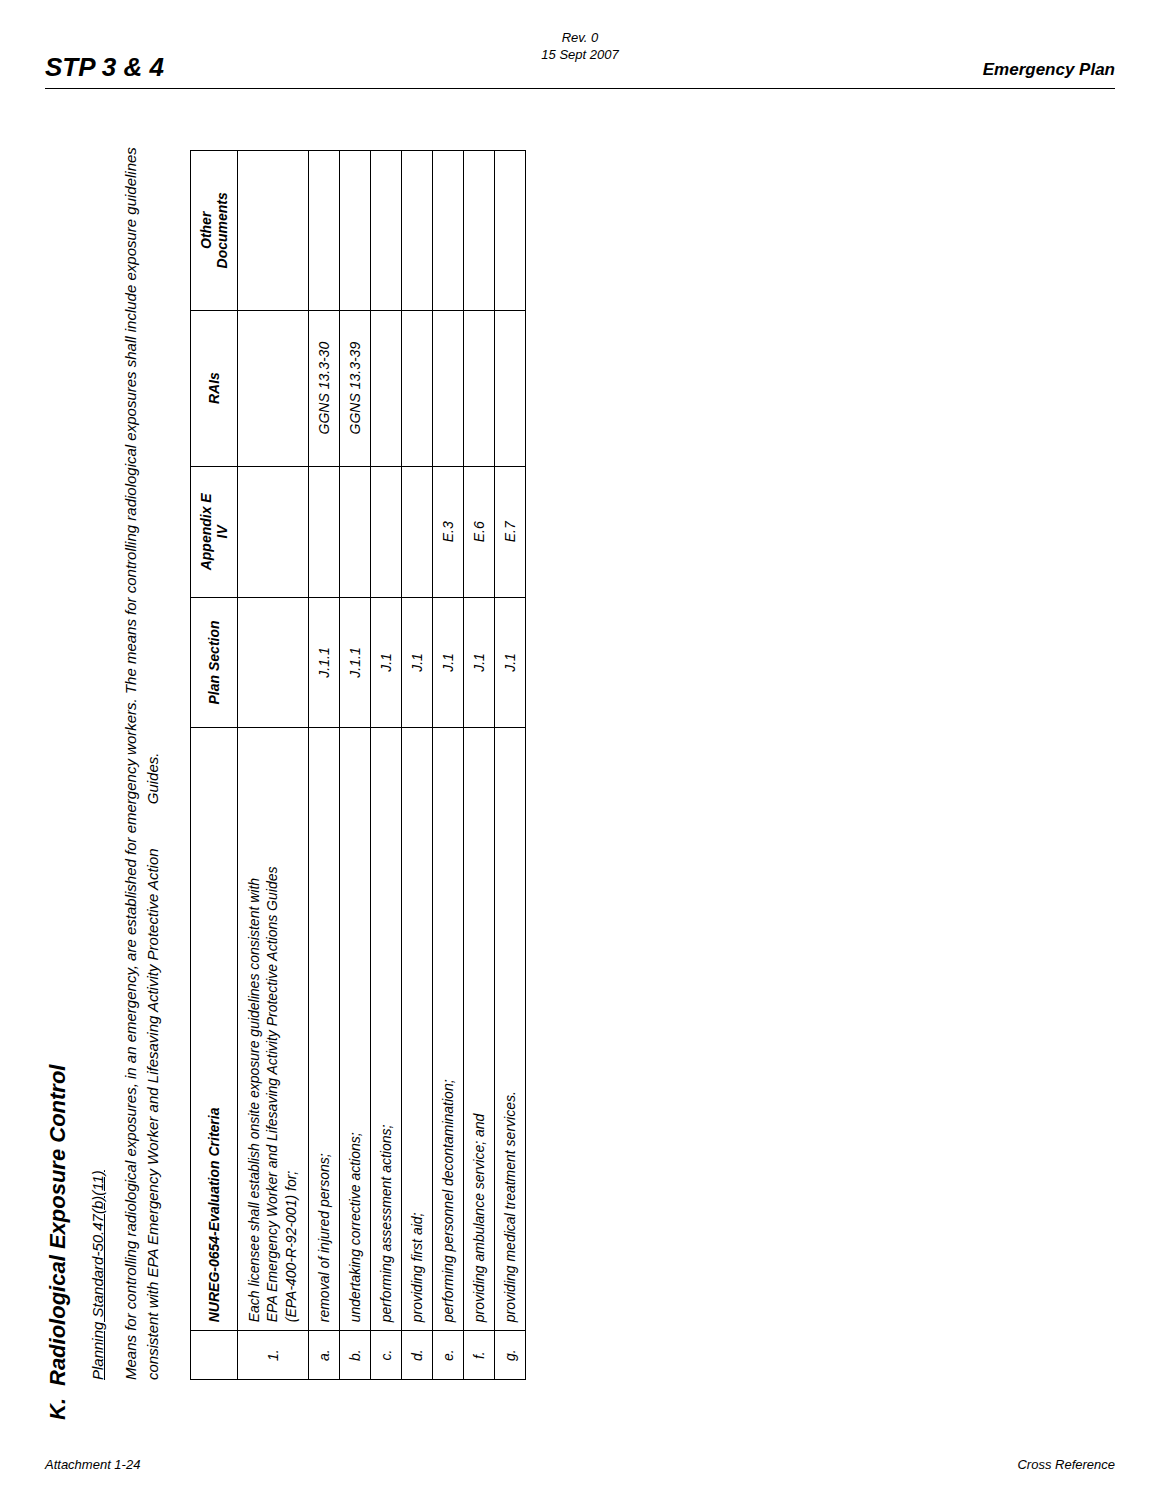Rev. 0
15 Sept 2007
STP 3 & 4
Emergency Plan
K. Radiological Exposure Control
Planning Standard-50.47(b)(11)
Means for controlling radiological exposures, in an emergency, are established for emergency workers. The means for controlling radiological exposures shall include exposure guidelines consistent with EPA Emergency Worker and Lifesaving Activity Protective Action Guides.
| | NUREG-0654-Evaluation Criteria | Plan Section | Appendix E IV | RAIs | Other Documents |
| --- | --- | --- | --- | --- | --- |
| 1. | Each licensee shall establish onsite exposure guidelines consistent with EPA Emergency Worker and Lifesaving Activity Protective Actions Guides (EPA-400-R-92-001) for; | | | | |
| a. | removal of injured persons; | J.1.1 | | GGNS 13.3-30 | |
| b. | undertaking corrective actions; | J.1.1 | | GGNS 13.3-39 | |
| c. | performing assessment actions; | J.1 | | | |
| d. | providing first aid; | J.1 | | | |
| e. | performing personnel decontamination; | J.1 | E.3 | | |
| f. | providing ambulance service; and | J.1 | E.6 | | |
| g. | providing medical treatment services. | J.1 | E.7 | | |
Attachment 1-24 Cross Reference